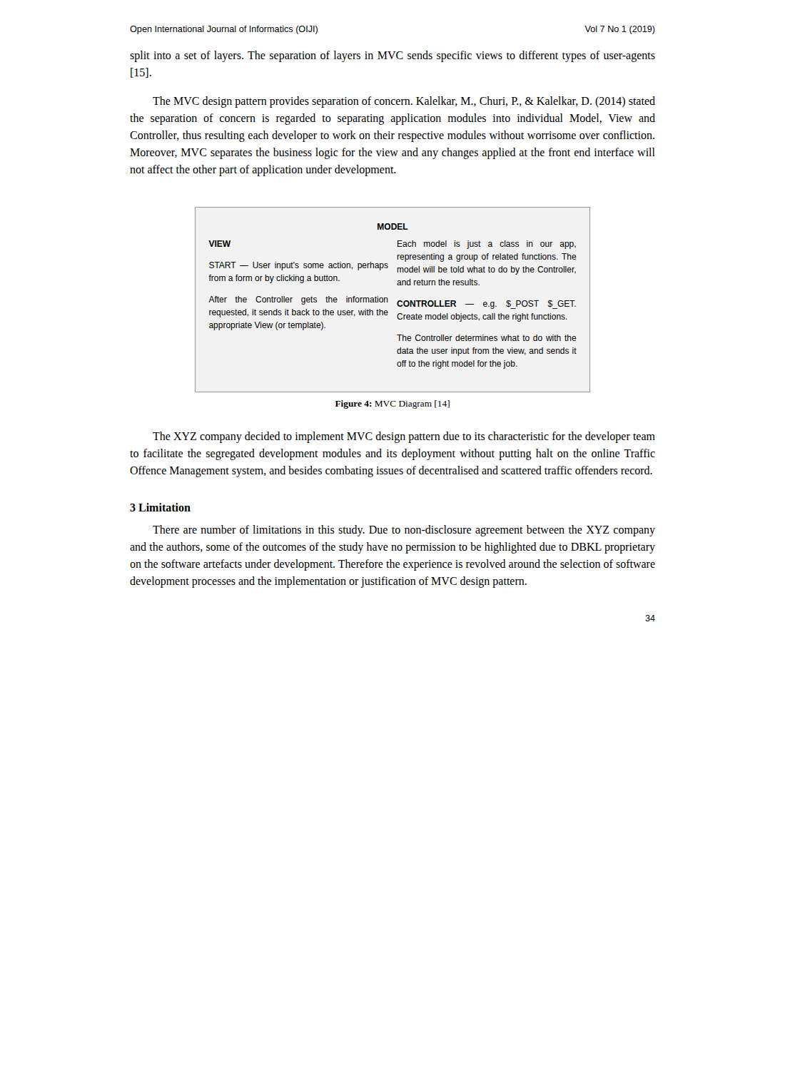Open International Journal of Informatics (OIJI) Vol 7 No 1 (2019)
split into a set of layers. The separation of layers in MVC sends specific views to different types of user-agents [15].
The MVC design pattern provides separation of concern. Kalelkar, M., Churi, P., & Kalelkar, D. (2014) stated the separation of concern is regarded to separating application modules into individual Model, View and Controller, thus resulting each developer to work on their respective modules without worrisome over confliction. Moreover, MVC separates the business logic for the view and any changes applied at the front end interface will not affect the other part of application under development.
MODEL
VIEW
START — User input's some action, perhaps from a form or by clicking a button.
After the Controller gets the information requested, it sends it back to the user, with the appropriate View (or template).
Each model is just a class in our app, representing a group of related functions. The model will be told what to do by the Controller, and return the results.
CONTROLLER — e.g. $_POST $_GET. Create model objects, call the right functions.
The Controller determines what to do with the data the user input from the view, and sends it off to the right model for the job.
Figure 4: MVC Diagram [14]
The XYZ company decided to implement MVC design pattern due to its characteristic for the developer team to facilitate the segregated development modules and its deployment without putting halt on the online Traffic Offence Management system, and besides combating issues of decentralised and scattered traffic offenders record.
3 Limitation
There are number of limitations in this study. Due to non-disclosure agreement between the XYZ company and the authors, some of the outcomes of the study have no permission to be highlighted due to DBKL proprietary on the software artefacts under development. Therefore the experience is revolved around the selection of software development processes and the implementation or justification of MVC design pattern.
34